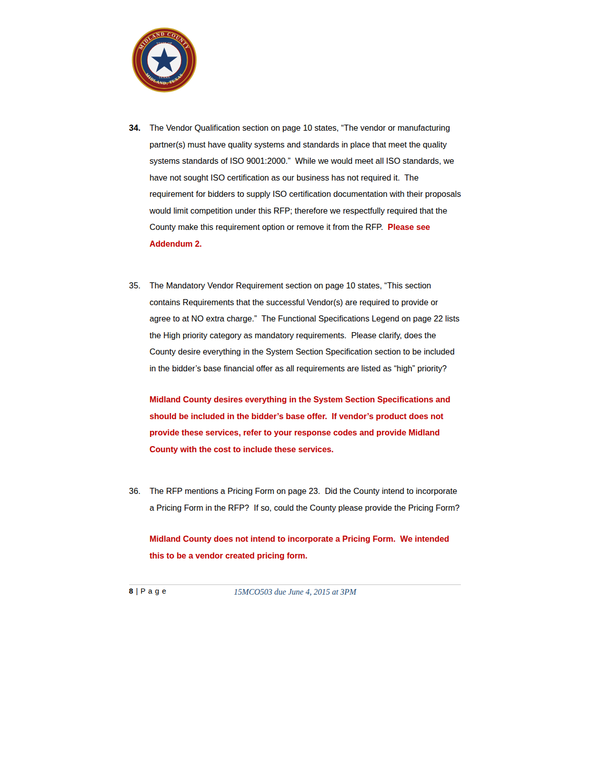MIDLAND COUNTY MIDLAND, TEXAS STATE OF TEXAS
34. The Vendor Qualification section on page 10 states, “The vendor or manufacturing partner(s) must have quality systems and standards in place that meet the quality systems standards of ISO 9001:2000.” While we would meet all ISO standards, we have not sought ISO certification as our business has not required it. The requirement for bidders to supply ISO certification documentation with their proposals would limit competition under this RFP; therefore we respectfully required that the County make this requirement option or remove it from the RFP. Please see Addendum 2.
35. The Mandatory Vendor Requirement section on page 10 states, “This section contains Requirements that the successful Vendor(s) are required to provide or agree to at NO extra charge.” The Functional Specifications Legend on page 22 lists the High priority category as mandatory requirements. Please clarify, does the County desire everything in the System Section Specification section to be included in the bidder’s base financial offer as all requirements are listed as “high” priority?
Midland County desires everything in the System Section Specifications and should be included in the bidder’s base offer. If vendor’s product does not provide these services, refer to your response codes and provide Midland County with the cost to include these services.
36. The RFP mentions a Pricing Form on page 23. Did the County intend to incorporate a Pricing Form in the RFP? If so, could the County please provide the Pricing Form?
Midland County does not intend to incorporate a Pricing Form. We intended this to be a vendor created pricing form.
8 | P a g e
15MCO503 due June 4, 2015 at 3PM